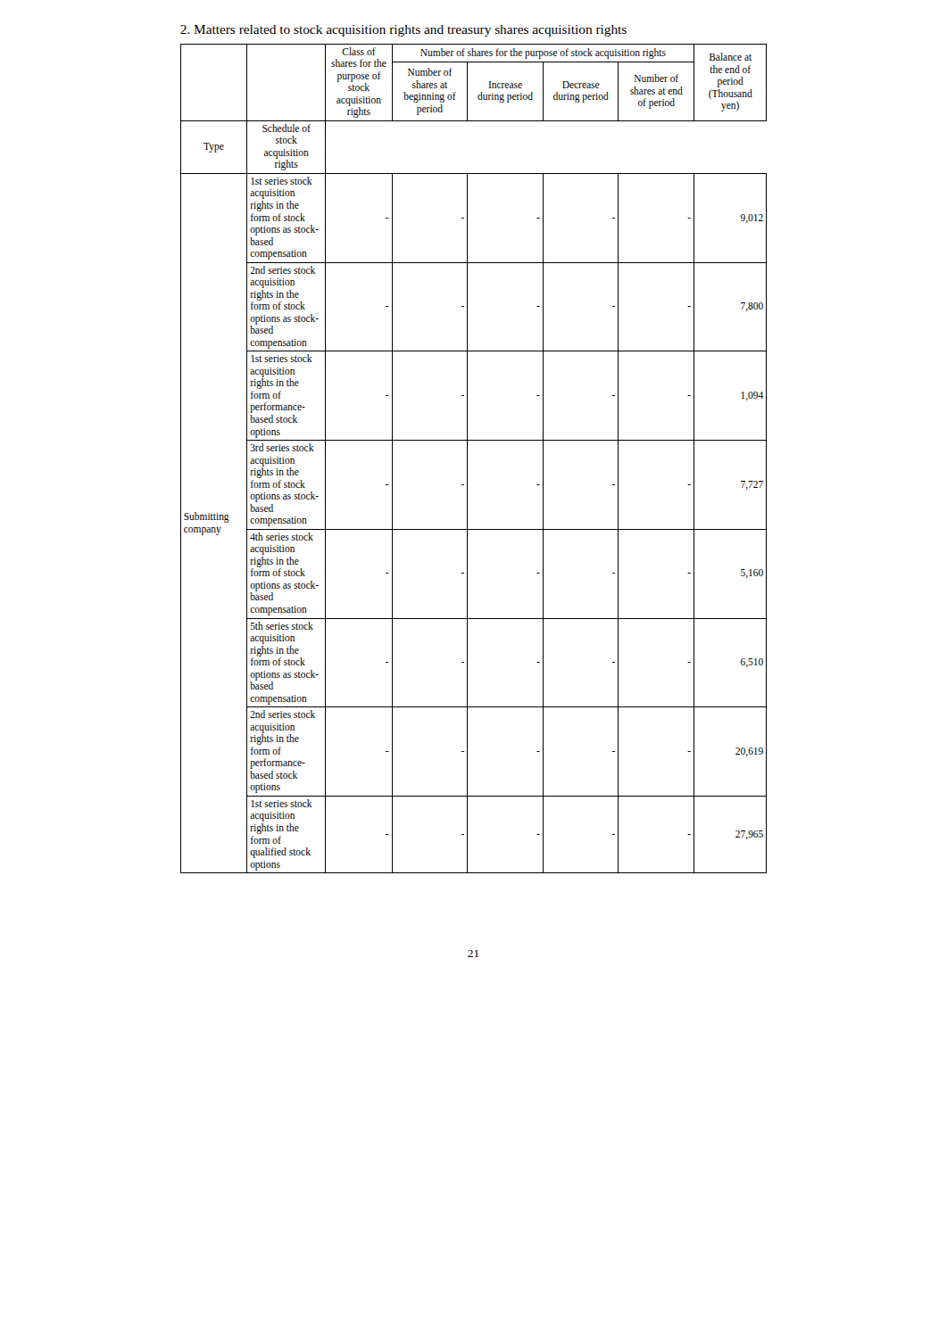2. Matters related to stock acquisition rights and treasury shares acquisition rights
| | | Class of shares for the purpose of stock acquisition rights | Number of shares for the purpose of stock acquisition rights | Balance at the end of period (Thousand yen) |
| --- | --- | --- | --- | --- |
| Number of shares at beginning of period | Increase during period | Decrease during period | Number of shares at end of period |
| Type | Schedule of stock acquisition rights | |
| Submitting company | 1st series stock acquisition rights in the form of stock options as stock- based compensation | - | - | - | - | - | 9,012 |
| 2nd series stock acquisition rights in the form of stock options as stock- based compensation | - | - | - | - | - | 7,800 |
| 1st series stock acquisition rights in the form of performance- based stock options | - | - | - | - | - | 1,094 |
| 3rd series stock acquisition rights in the form of stock options as stock- based compensation | - | - | - | - | - | 7,727 |
| 4th series stock acquisition rights in the form of stock options as stock- based compensation | - | - | - | - | - | 5,160 |
| 5th series stock acquisition rights in the form of stock options as stock- based compensation | - | - | - | - | - | 6,510 |
| 2nd series stock acquisition rights in the form of performance- based stock options | - | - | - | - | - | 20,619 |
| 1st series stock acquisition rights in the form of qualified stock options | - | - | - | - | - | 27,965 |
21